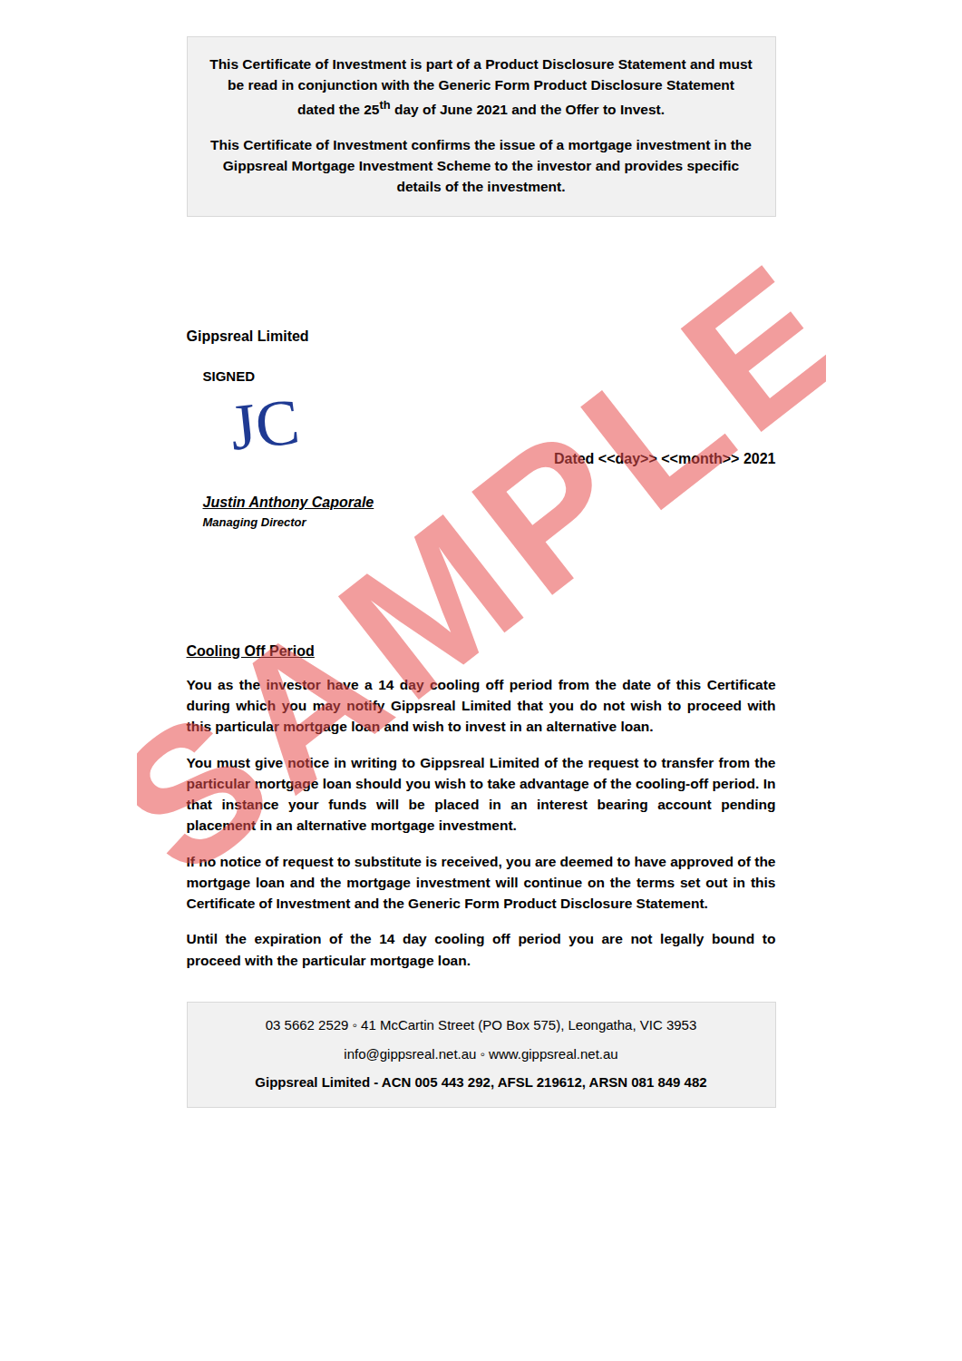SAMPLE
This Certificate of Investment is part of a Product Disclosure Statement and must be read in conjunction with the Generic Form Product Disclosure Statement dated the 25th day of June 2021 and the Offer to Invest.
This Certificate of Investment confirms the issue of a mortgage investment in the Gippsreal Mortgage Investment Scheme to the investor and provides specific details of the investment.
Gippsreal Limited
SIGNED
JC Dated <<day>> <<month>> 2021
Justin Anthony Caporale
Managing Director
Cooling Off Period
You as the investor have a 14 day cooling off period from the date of this Certificate during which you may notify Gippsreal Limited that you do not wish to proceed with this particular mortgage loan and wish to invest in an alternative loan.
You must give notice in writing to Gippsreal Limited of the request to transfer from the particular mortgage loan should you wish to take advantage of the cooling-off period. In that instance your funds will be placed in an interest bearing account pending placement in an alternative mortgage investment.
If no notice of request to substitute is received, you are deemed to have approved of the mortgage loan and the mortgage investment will continue on the terms set out in this Certificate of Investment and the Generic Form Product Disclosure Statement.
Until the expiration of the 14 day cooling off period you are not legally bound to proceed with the particular mortgage loan.
03 5662 2529 ◦ 41 McCartin Street (PO Box 575), Leongatha, VIC 3953
info@gippsreal.net.au ◦ www.gippsreal.net.au
Gippsreal Limited - ACN 005 443 292, AFSL 219612, ARSN 081 849 482